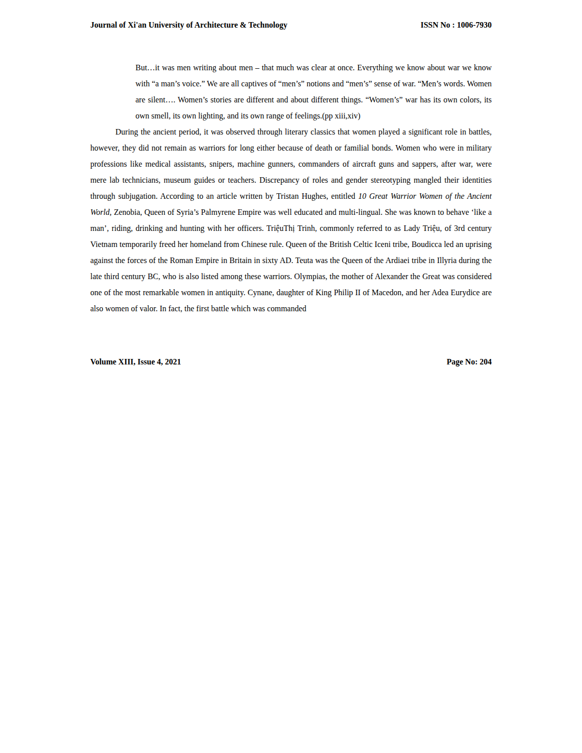Journal of Xi'an University of Architecture & Technology
ISSN No : 1006-7930
But…it was men writing about men – that much was clear at once. Everything we know about war we know with “a man’s voice.” We are all captives of “men’s” notions and “men’s” sense of war. “Men’s words. Women are silent…. Women’s stories are different and about different things. “Women’s” war has its own colors, its own smell, its own lighting, and its own range of feelings.(pp xiii,xiv)
During the ancient period, it was observed through literary classics that women played a significant role in battles, however, they did not remain as warriors for long either because of death or familial bonds. Women who were in military professions like medical assistants, snipers, machine gunners, commanders of aircraft guns and sappers, after war, were mere lab technicians, museum guides or teachers. Discrepancy of roles and gender stereotyping mangled their identities through subjugation. According to an article written by Tristan Hughes, entitled 10 Great Warrior Women of the Ancient World, Zenobia, Queen of Syria’s Palmyrene Empire was well educated and multi-lingual. She was known to behave ‘like a man’, riding, drinking and hunting with her officers. TriệuThị Trinh, commonly referred to as Lady Triệu, of 3rd century Vietnam temporarily freed her homeland from Chinese rule. Queen of the British Celtic Iceni tribe, Boudicca led an uprising against the forces of the Roman Empire in Britain in sixty AD. Teuta was the Queen of the Ardiaei tribe in Illyria during the late third century BC, who is also listed among these warriors. Olympias, the mother of Alexander the Great was considered one of the most remarkable women in antiquity. Cynane, daughter of King Philip II of Macedon, and her Adea Eurydice are also women of valor. In fact, the first battle which was commanded
Volume XIII, Issue 4, 2021
Page No: 204